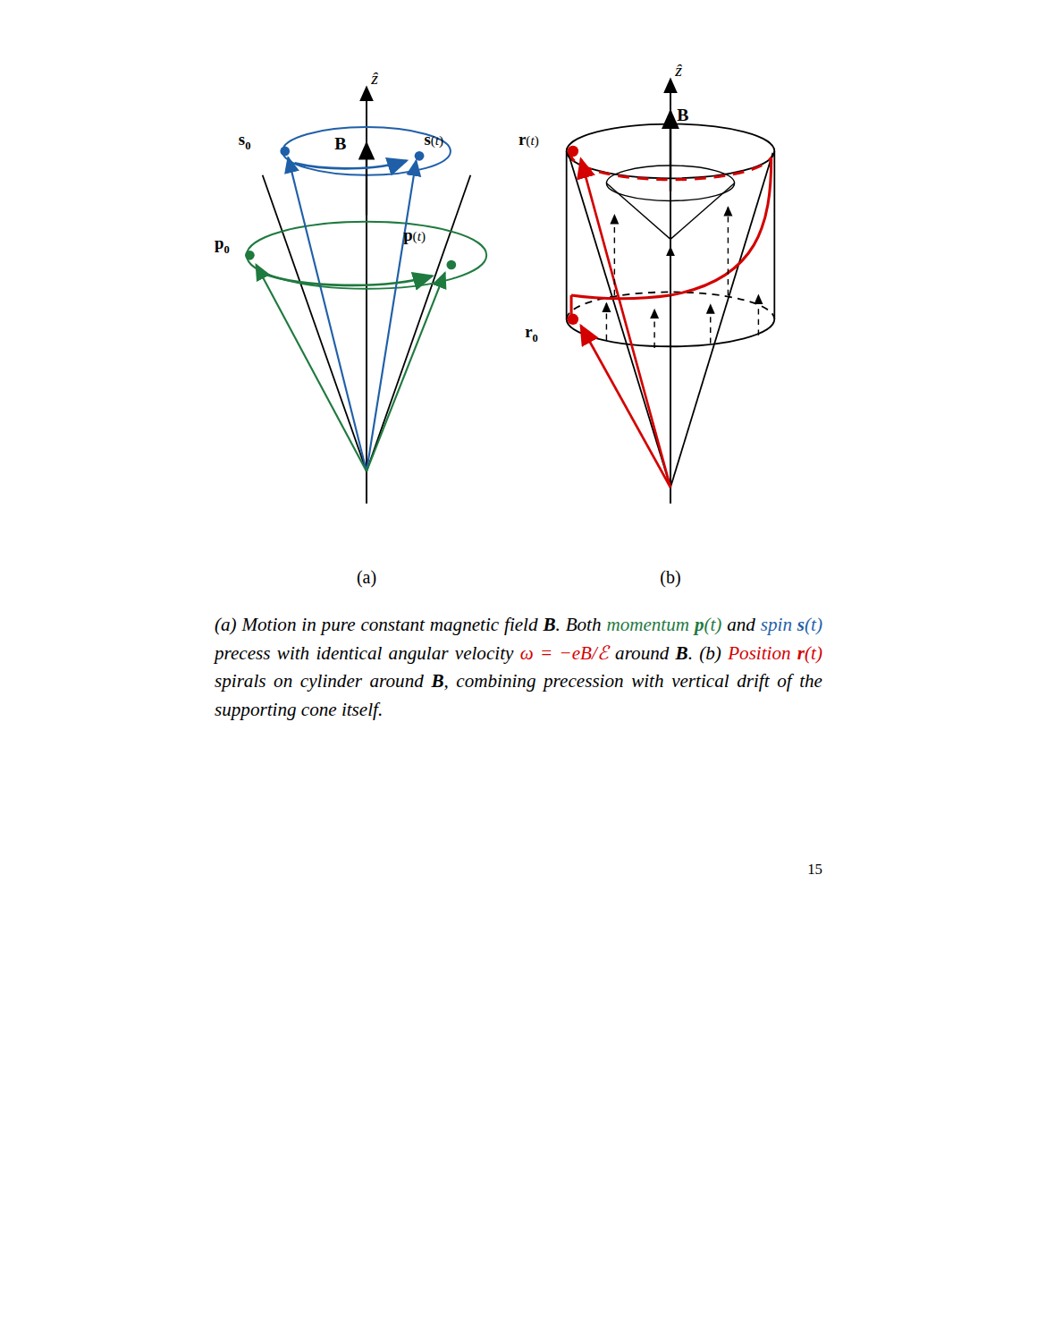ẑ B s0 s(t) p0 p(t)
ẑ B r(t) r0
(a) (b)
(a) Motion in pure constant magnetic field B. Both momentum p(t) and spin s(t) precess with identical angular velocity ω = −eB/ℰ around B. (b) Position r(t) spirals on cylinder around B, combining precession with vertical drift of the supporting cone itself.
15